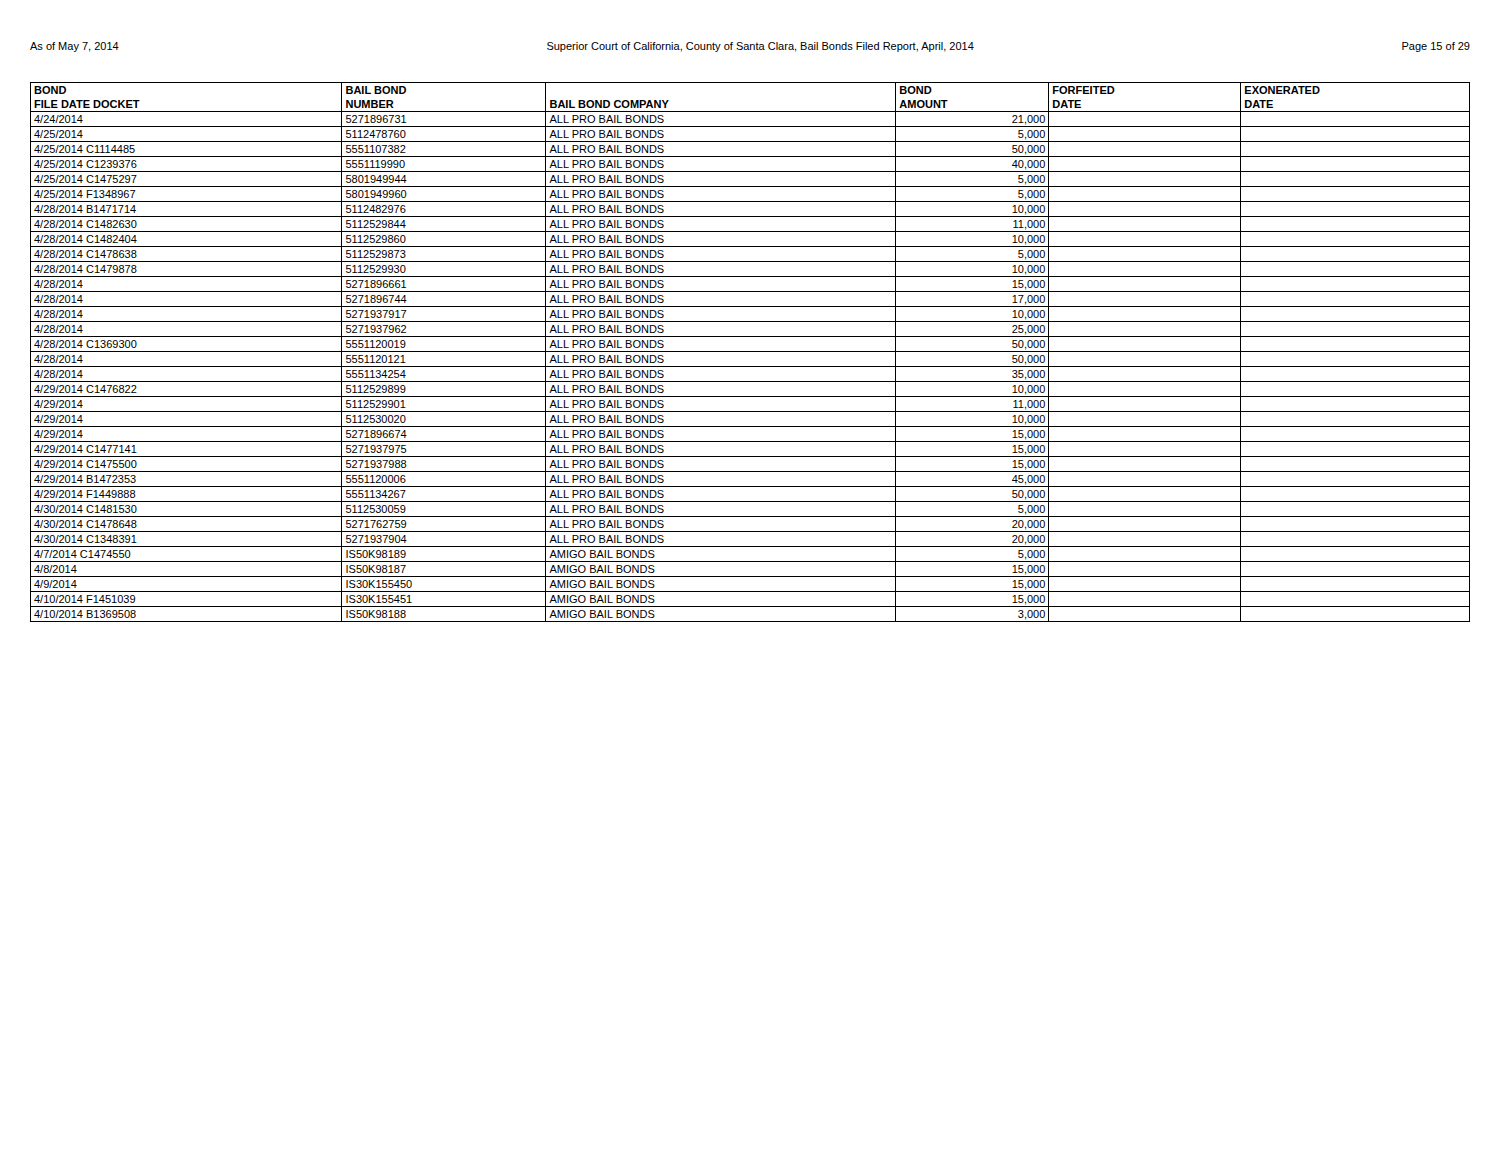As of May 7, 2014
Superior Court of California, County of Santa Clara, Bail Bonds Filed Report, April, 2014
Page 15 of 29
| BOND | BAIL BOND | | BOND | FORFEITED | EXONERATED |
| --- | --- | --- | --- | --- | --- |
| FILE DATE DOCKET | NUMBER | BAIL BOND COMPANY | AMOUNT | DATE | DATE |
| 4/24/2014 | 5271896731 | ALL PRO BAIL BONDS | 21,000 | | |
| 4/25/2014 | 5112478760 | ALL PRO BAIL BONDS | 5,000 | | |
| 4/25/2014 C1114485 | 5551107382 | ALL PRO BAIL BONDS | 50,000 | | |
| 4/25/2014 C1239376 | 5551119990 | ALL PRO BAIL BONDS | 40,000 | | |
| 4/25/2014 C1475297 | 5801949944 | ALL PRO BAIL BONDS | 5,000 | | |
| 4/25/2014 F1348967 | 5801949960 | ALL PRO BAIL BONDS | 5,000 | | |
| 4/28/2014 B1471714 | 5112482976 | ALL PRO BAIL BONDS | 10,000 | | |
| 4/28/2014 C1482630 | 5112529844 | ALL PRO BAIL BONDS | 11,000 | | |
| 4/28/2014 C1482404 | 5112529860 | ALL PRO BAIL BONDS | 10,000 | | |
| 4/28/2014 C1478638 | 5112529873 | ALL PRO BAIL BONDS | 5,000 | | |
| 4/28/2014 C1479878 | 5112529930 | ALL PRO BAIL BONDS | 10,000 | | |
| 4/28/2014 | 5271896661 | ALL PRO BAIL BONDS | 15,000 | | |
| 4/28/2014 | 5271896744 | ALL PRO BAIL BONDS | 17,000 | | |
| 4/28/2014 | 5271937917 | ALL PRO BAIL BONDS | 10,000 | | |
| 4/28/2014 | 5271937962 | ALL PRO BAIL BONDS | 25,000 | | |
| 4/28/2014 C1369300 | 5551120019 | ALL PRO BAIL BONDS | 50,000 | | |
| 4/28/2014 | 5551120121 | ALL PRO BAIL BONDS | 50,000 | | |
| 4/28/2014 | 5551134254 | ALL PRO BAIL BONDS | 35,000 | | |
| 4/29/2014 C1476822 | 5112529899 | ALL PRO BAIL BONDS | 10,000 | | |
| 4/29/2014 | 5112529901 | ALL PRO BAIL BONDS | 11,000 | | |
| 4/29/2014 | 5112530020 | ALL PRO BAIL BONDS | 10,000 | | |
| 4/29/2014 | 5271896674 | ALL PRO BAIL BONDS | 15,000 | | |
| 4/29/2014 C1477141 | 5271937975 | ALL PRO BAIL BONDS | 15,000 | | |
| 4/29/2014 C1475500 | 5271937988 | ALL PRO BAIL BONDS | 15,000 | | |
| 4/29/2014 B1472353 | 5551120006 | ALL PRO BAIL BONDS | 45,000 | | |
| 4/29/2014 F1449888 | 5551134267 | ALL PRO BAIL BONDS | 50,000 | | |
| 4/30/2014 C1481530 | 5112530059 | ALL PRO BAIL BONDS | 5,000 | | |
| 4/30/2014 C1478648 | 5271762759 | ALL PRO BAIL BONDS | 20,000 | | |
| 4/30/2014 C1348391 | 5271937904 | ALL PRO BAIL BONDS | 20,000 | | |
| 4/7/2014 C1474550 | IS50K98189 | AMIGO BAIL BONDS | 5,000 | | |
| 4/8/2014 | IS50K98187 | AMIGO BAIL BONDS | 15,000 | | |
| 4/9/2014 | IS30K155450 | AMIGO BAIL BONDS | 15,000 | | |
| 4/10/2014 F1451039 | IS30K155451 | AMIGO BAIL BONDS | 15,000 | | |
| 4/10/2014 B1369508 | IS50K98188 | AMIGO BAIL BONDS | 3,000 | | |